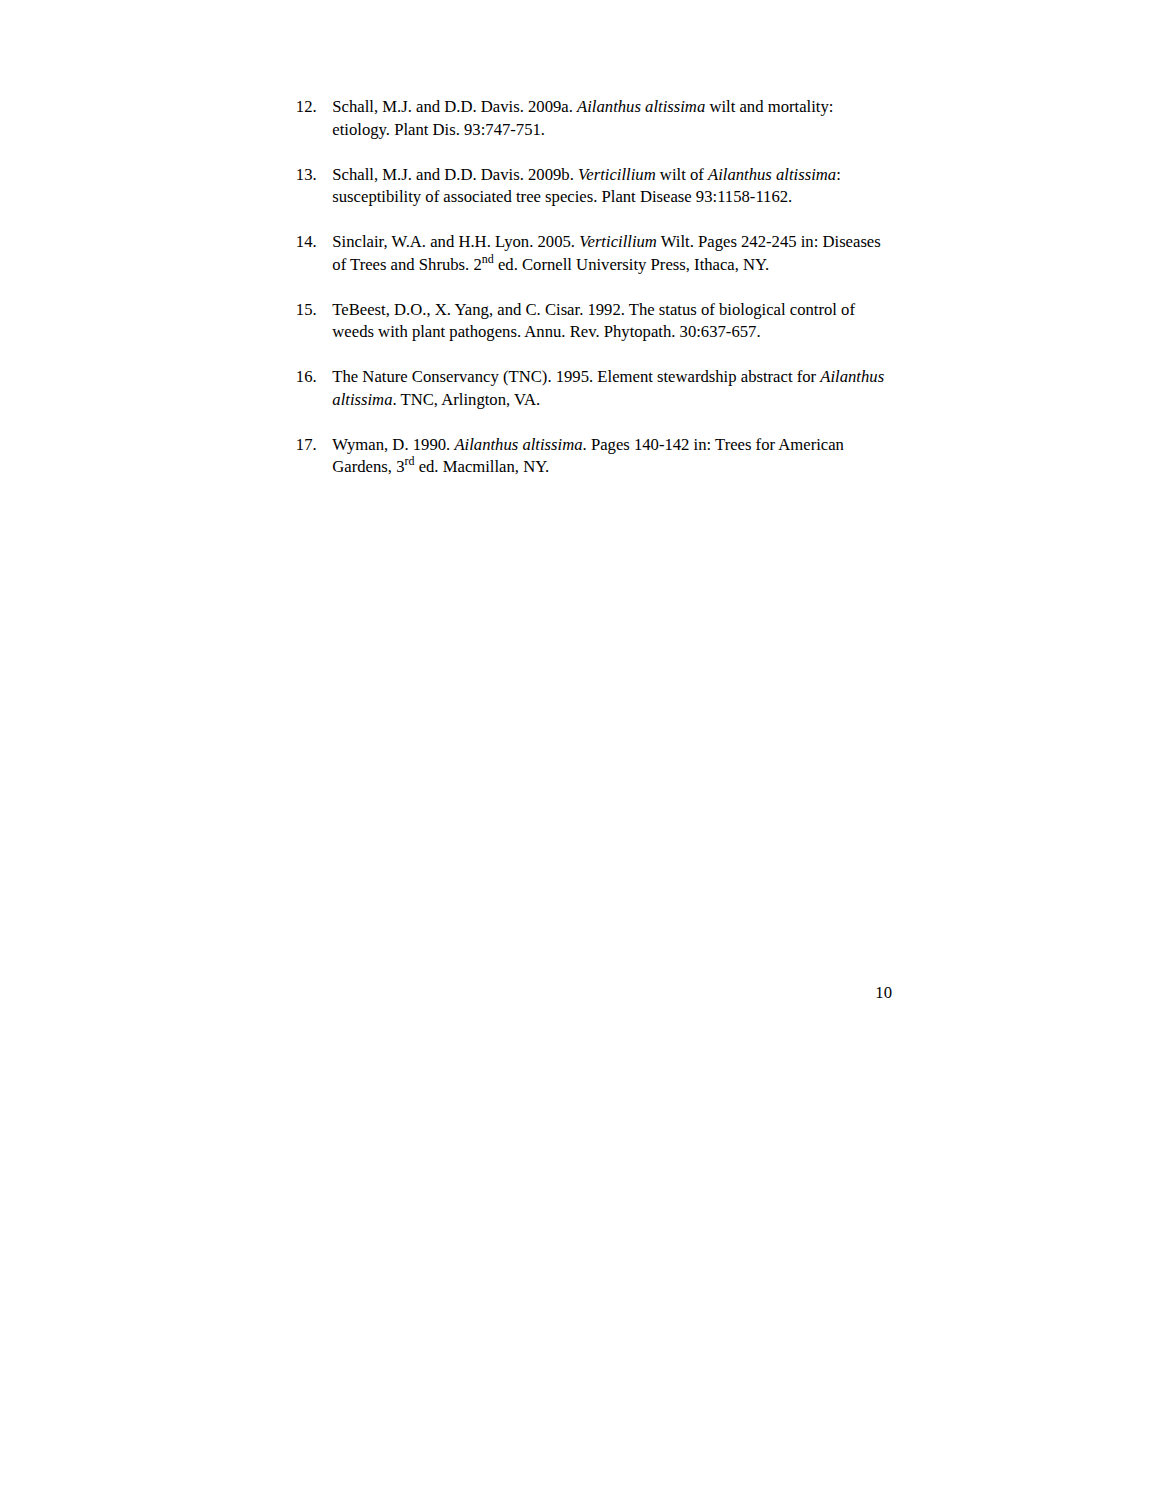Schall, M.J. and D.D. Davis. 2009a. Ailanthus altissima wilt and mortality: etiology. Plant Dis. 93:747-751.
Schall, M.J. and D.D. Davis. 2009b. Verticillium wilt of Ailanthus altissima: susceptibility of associated tree species. Plant Disease 93:1158-1162.
Sinclair, W.A. and H.H. Lyon. 2005. Verticillium Wilt. Pages 242-245 in: Diseases of Trees and Shrubs. 2nd ed. Cornell University Press, Ithaca, NY.
TeBeest, D.O., X. Yang, and C. Cisar. 1992. The status of biological control of weeds with plant pathogens. Annu. Rev. Phytopath. 30:637-657.
The Nature Conservancy (TNC). 1995. Element stewardship abstract for Ailanthus altissima. TNC, Arlington, VA.
Wyman, D. 1990. Ailanthus altissima. Pages 140-142 in: Trees for American Gardens, 3rd ed. Macmillan, NY.
10